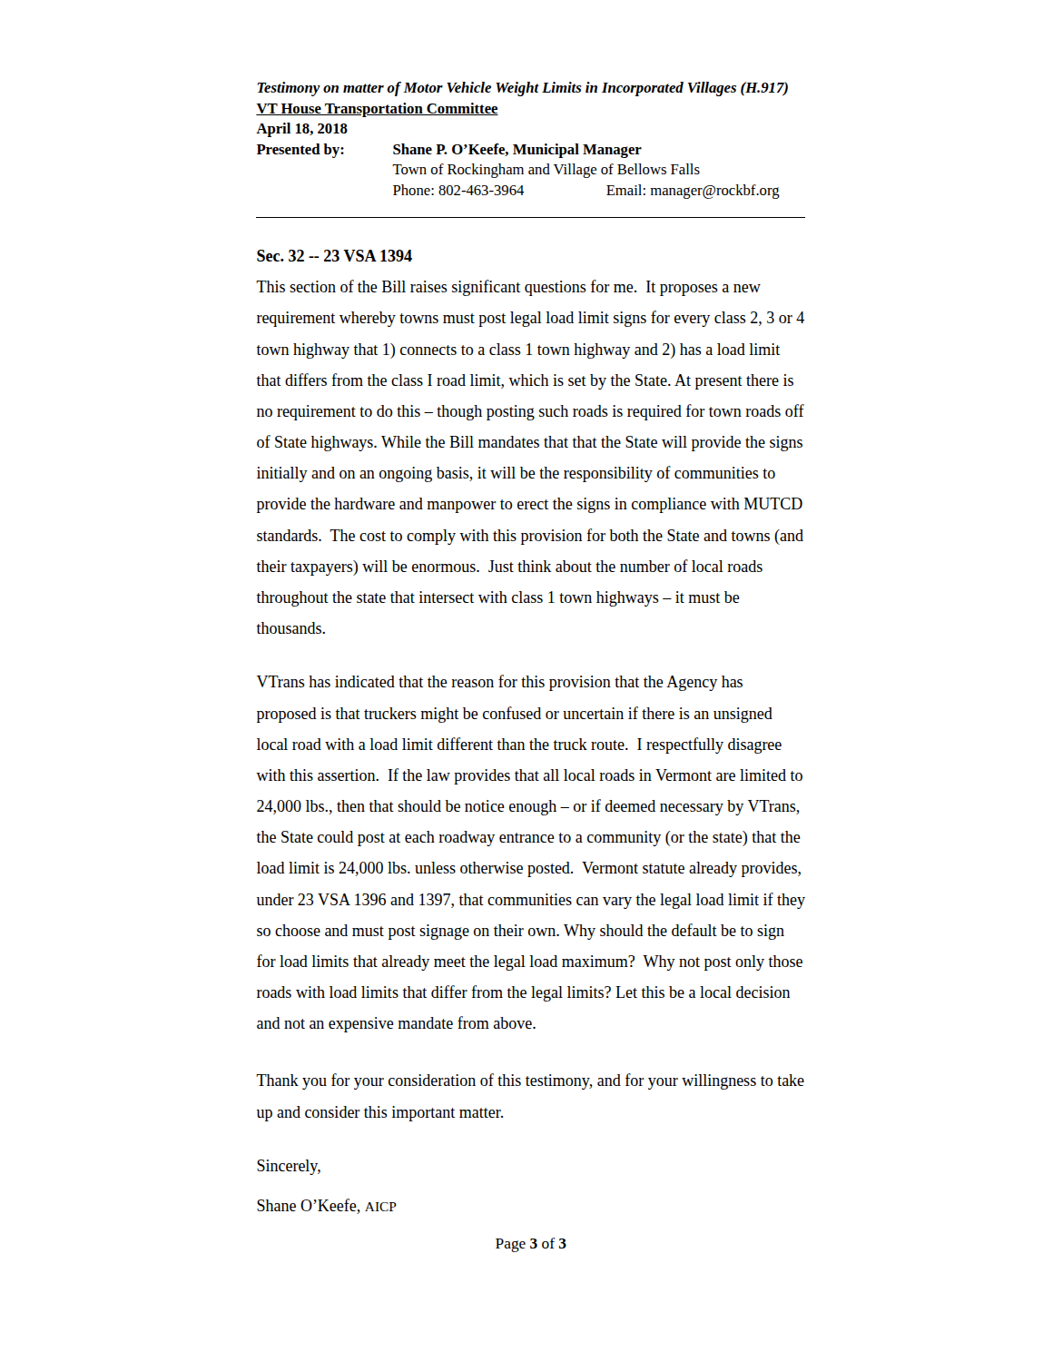Testimony on matter of Motor Vehicle Weight Limits in Incorporated Villages (H.917)
VT House Transportation Committee
April 18, 2018
Presented by:
Shane P. O’Keefe, Municipal Manager
Town of Rockingham and Village of Bellows Falls
Phone: 802-463-3964 Email: manager@rockbf.org
Sec. 32 -- 23 VSA 1394
This section of the Bill raises significant questions for me. It proposes a new requirement whereby towns must post legal load limit signs for every class 2, 3 or 4 town highway that 1) connects to a class 1 town highway and 2) has a load limit that differs from the class I road limit, which is set by the State. At present there is no requirement to do this – though posting such roads is required for town roads off of State highways. While the Bill mandates that that the State will provide the signs initially and on an ongoing basis, it will be the responsibility of communities to provide the hardware and manpower to erect the signs in compliance with MUTCD standards. The cost to comply with this provision for both the State and towns (and their taxpayers) will be enormous. Just think about the number of local roads throughout the state that intersect with class 1 town highways – it must be thousands.
VTrans has indicated that the reason for this provision that the Agency has proposed is that truckers might be confused or uncertain if there is an unsigned local road with a load limit different than the truck route. I respectfully disagree with this assertion. If the law provides that all local roads in Vermont are limited to 24,000 lbs., then that should be notice enough – or if deemed necessary by VTrans, the State could post at each roadway entrance to a community (or the state) that the load limit is 24,000 lbs. unless otherwise posted. Vermont statute already provides, under 23 VSA 1396 and 1397, that communities can vary the legal load limit if they so choose and must post signage on their own. Why should the default be to sign for load limits that already meet the legal load maximum? Why not post only those roads with load limits that differ from the legal limits? Let this be a local decision and not an expensive mandate from above.
Thank you for your consideration of this testimony, and for your willingness to take up and consider this important matter.
Sincerely,
Shane O’Keefe, AICP
Page 3 of 3